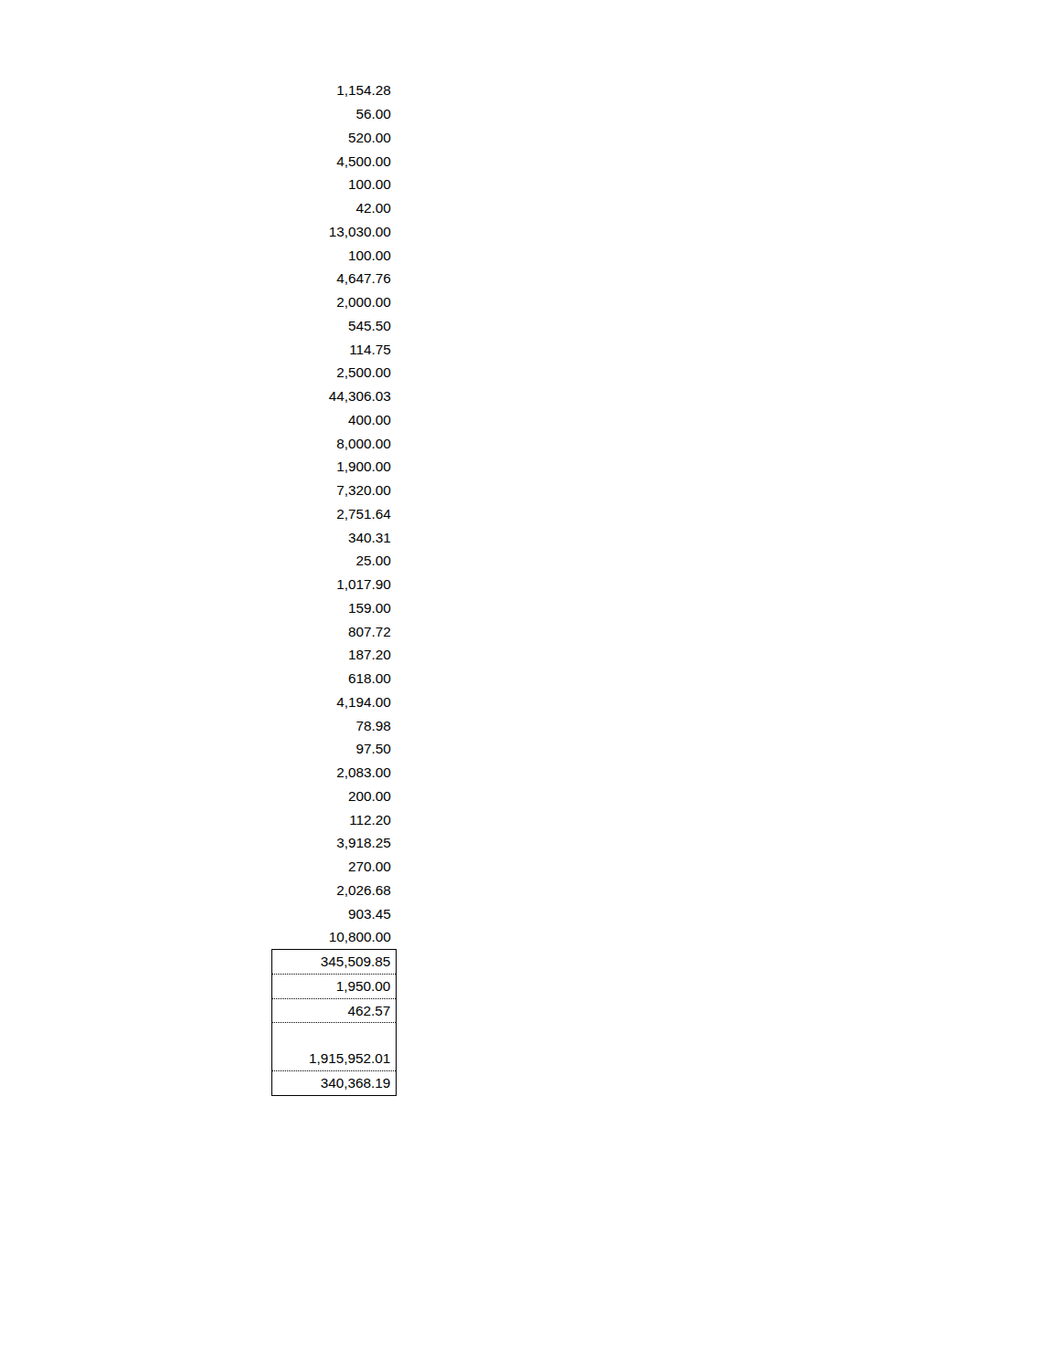| 1,154.28 |
| 56.00 |
| 520.00 |
| 4,500.00 |
| 100.00 |
| 42.00 |
| 13,030.00 |
| 100.00 |
| 4,647.76 |
| 2,000.00 |
| 545.50 |
| 114.75 |
| 2,500.00 |
| 44,306.03 |
| 400.00 |
| 8,000.00 |
| 1,900.00 |
| 7,320.00 |
| 2,751.64 |
| 340.31 |
| 25.00 |
| 1,017.90 |
| 159.00 |
| 807.72 |
| 187.20 |
| 618.00 |
| 4,194.00 |
| 78.98 |
| 97.50 |
| 2,083.00 |
| 200.00 |
| 112.20 |
| 3,918.25 |
| 270.00 |
| 2,026.68 |
| 903.45 |
| 10,800.00 |
| 345,509.85 |
| 1,950.00 |
| 462.57 |
| 1,915,952.01 |
| 340,368.19 |